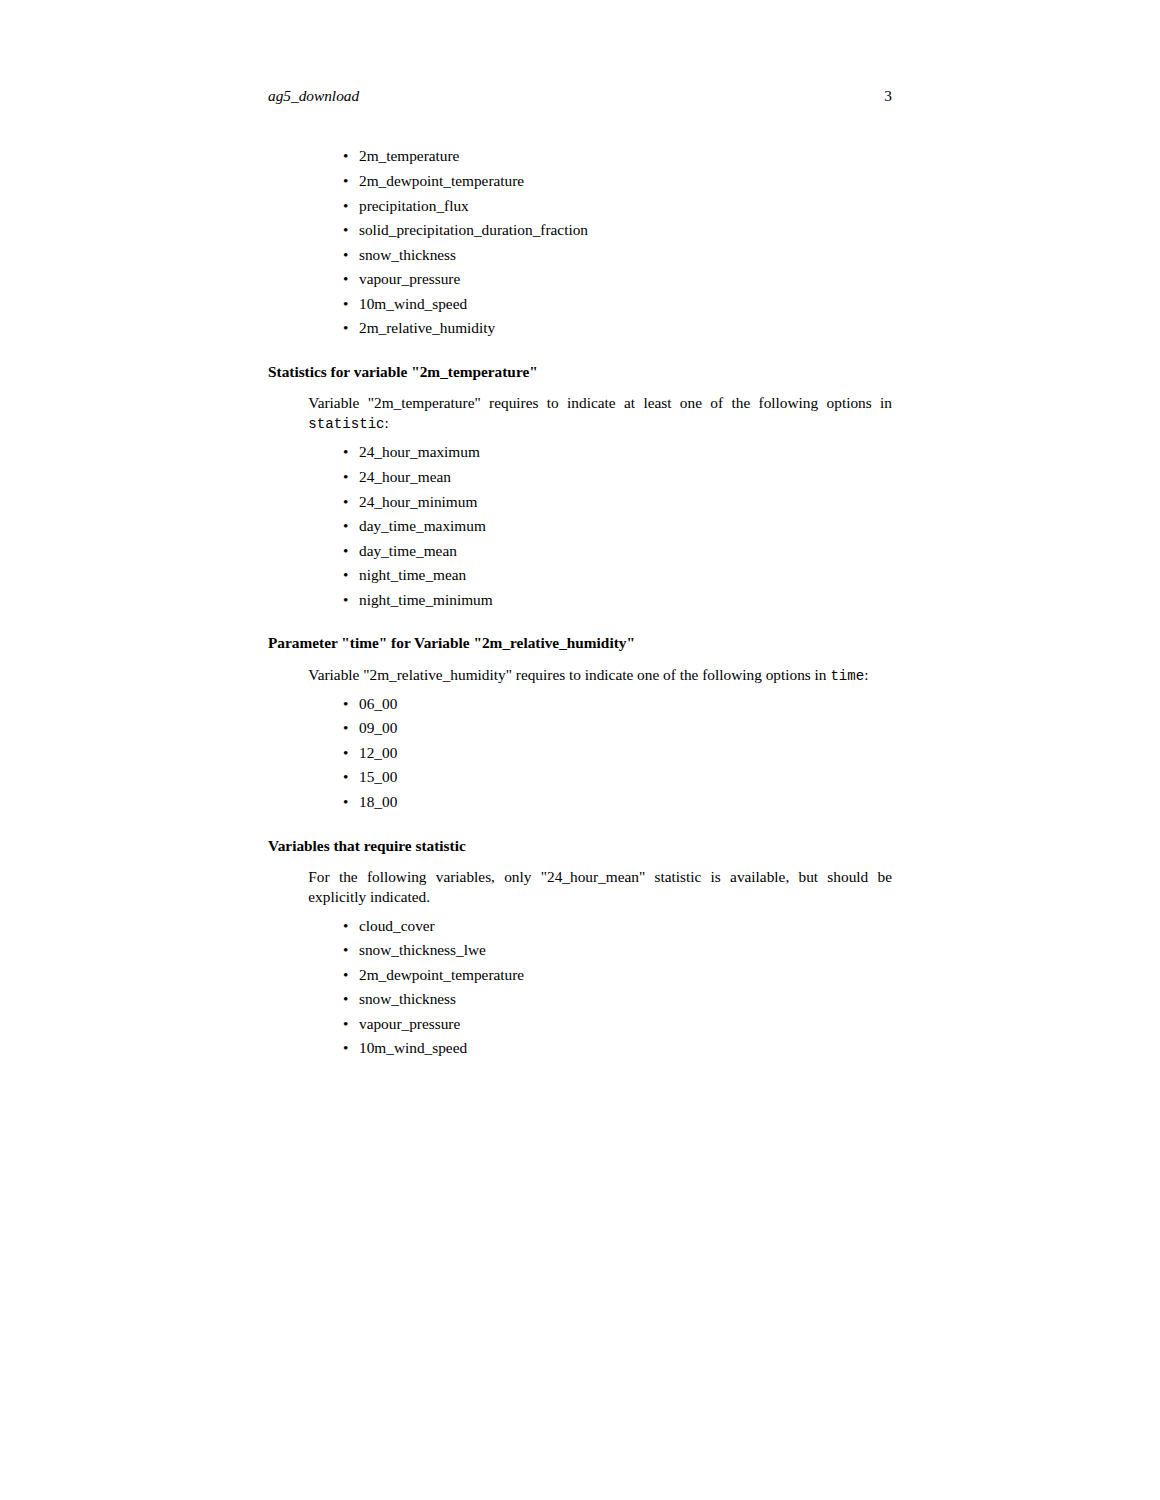ag5_download 3
2m_temperature
2m_dewpoint_temperature
precipitation_flux
solid_precipitation_duration_fraction
snow_thickness
vapour_pressure
10m_wind_speed
2m_relative_humidity
Statistics for variable "2m_temperature"
Variable "2m_temperature" requires to indicate at least one of the following options in statistic:
24_hour_maximum
24_hour_mean
24_hour_minimum
day_time_maximum
day_time_mean
night_time_mean
night_time_minimum
Parameter "time" for Variable "2m_relative_humidity"
Variable "2m_relative_humidity" requires to indicate one of the following options in time:
06_00
09_00
12_00
15_00
18_00
Variables that require statistic
For the following variables, only "24_hour_mean" statistic is available, but should be explicitly indicated.
cloud_cover
snow_thickness_lwe
2m_dewpoint_temperature
snow_thickness
vapour_pressure
10m_wind_speed